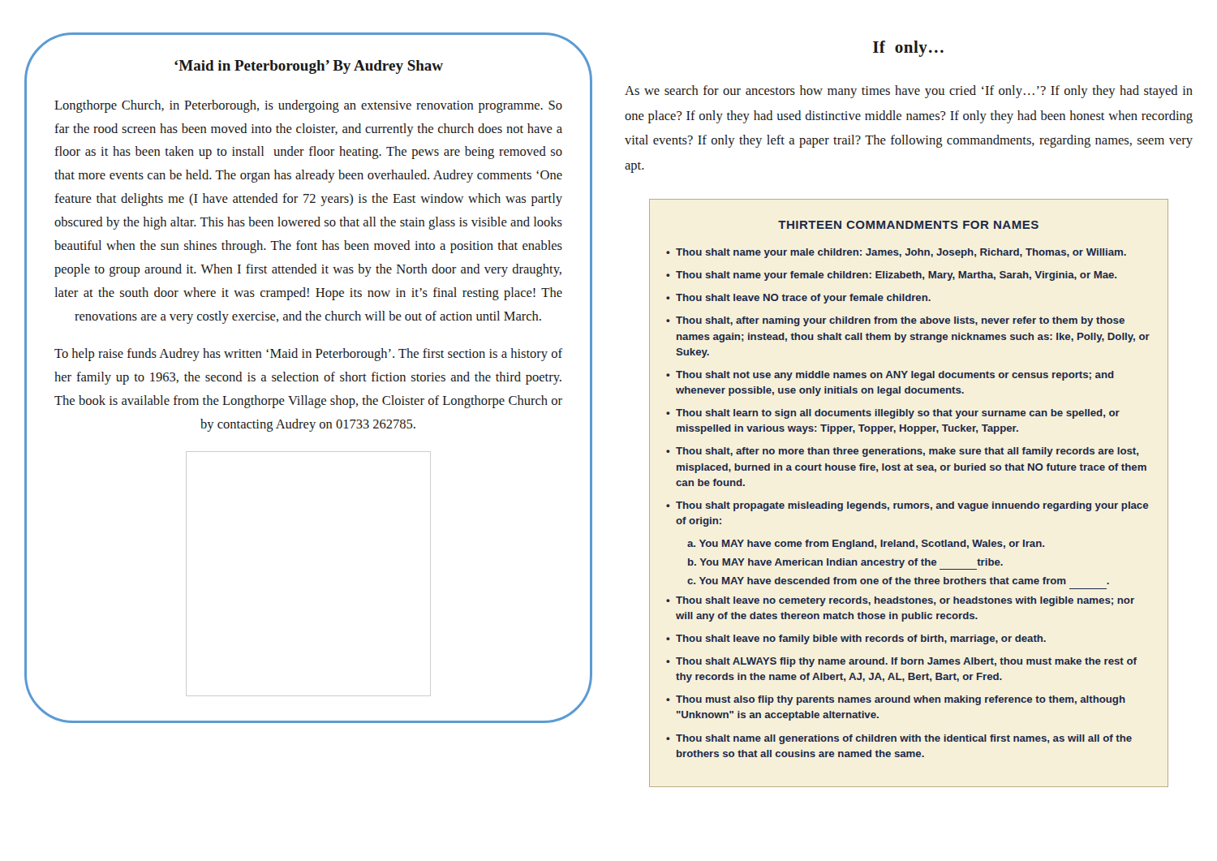‘Maid in Peterborough’ By Audrey Shaw
Longthorpe Church, in Peterborough, is undergoing an extensive renovation programme. So far the rood screen has been moved into the cloister, and currently the church does not have a floor as it has been taken up to install under floor heating. The pews are being removed so that more events can be held. The organ has already been overhauled. Audrey comments ‘One feature that delights me (I have attended for 72 years) is the East window which was partly obscured by the high altar. This has been lowered so that all the stain glass is visible and looks beautiful when the sun shines through. The font has been moved into a position that enables people to group around it. When I first attended it was by the North door and very draughty, later at the south door where it was cramped! Hope its now in it’s final resting place! The renovations are a very costly exercise, and the church will be out of action until March.
To help raise funds Audrey has written ‘Maid in Peterborough’. The first section is a history of her family up to 1963, the second is a selection of short fiction stories and the third poetry. The book is available from the Longthorpe Village shop, the Cloister of Longthorpe Church or by contacting Audrey on 01733 262785.
If only…
As we search for our ancestors how many times have you cried ‘If only…’? If only they had stayed in one place? If only they had used distinctive middle names? If only they had been honest when recording vital events? If only they left a paper trail? The following commandments, regarding names, seem very apt.
THIRTEEN COMMANDMENTS FOR NAMES
Thou shalt name your male children: James, John, Joseph, Richard, Thomas, or William.
Thou shalt name your female children: Elizabeth, Mary, Martha, Sarah, Virginia, or Mae.
Thou shalt leave NO trace of your female children.
Thou shalt, after naming your children from the above lists, never refer to them by those names again; instead, thou shalt call them by strange nicknames such as: Ike, Polly, Dolly, or Sukey.
Thou shalt not use any middle names on ANY legal documents or census reports; and whenever possible, use only initials on legal documents.
Thou shalt learn to sign all documents illegibly so that your surname can be spelled, or misspelled in various ways: Tipper, Topper, Hopper, Tucker, Tapper.
Thou shalt, after no more than three generations, make sure that all family records are lost, misplaced, burned in a court house fire, lost at sea, or buried so that NO future trace of them can be found.
Thou shalt propagate misleading legends, rumors, and vague innuendo regarding your place of origin:
a. You MAY have come from England, Ireland, Scotland, Wales, or Iran.
b. You MAY have American Indian ancestry of the tribe.
c. You MAY have descended from one of the three brothers that came from .
Thou shalt leave no cemetery records, headstones, or headstones with legible names; nor will any of the dates thereon match those in public records.
Thou shalt leave no family bible with records of birth, marriage, or death.
Thou shalt ALWAYS flip thy name around. If born James Albert, thou must make the rest of thy records in the name of Albert, AJ, JA, AL, Bert, Bart, or Fred.
Thou must also flip thy parents names around when making reference to them, although "Unknown" is an acceptable alternative.
Thou shalt name all generations of children with the identical first names, as will all of the brothers so that all cousins are named the same.